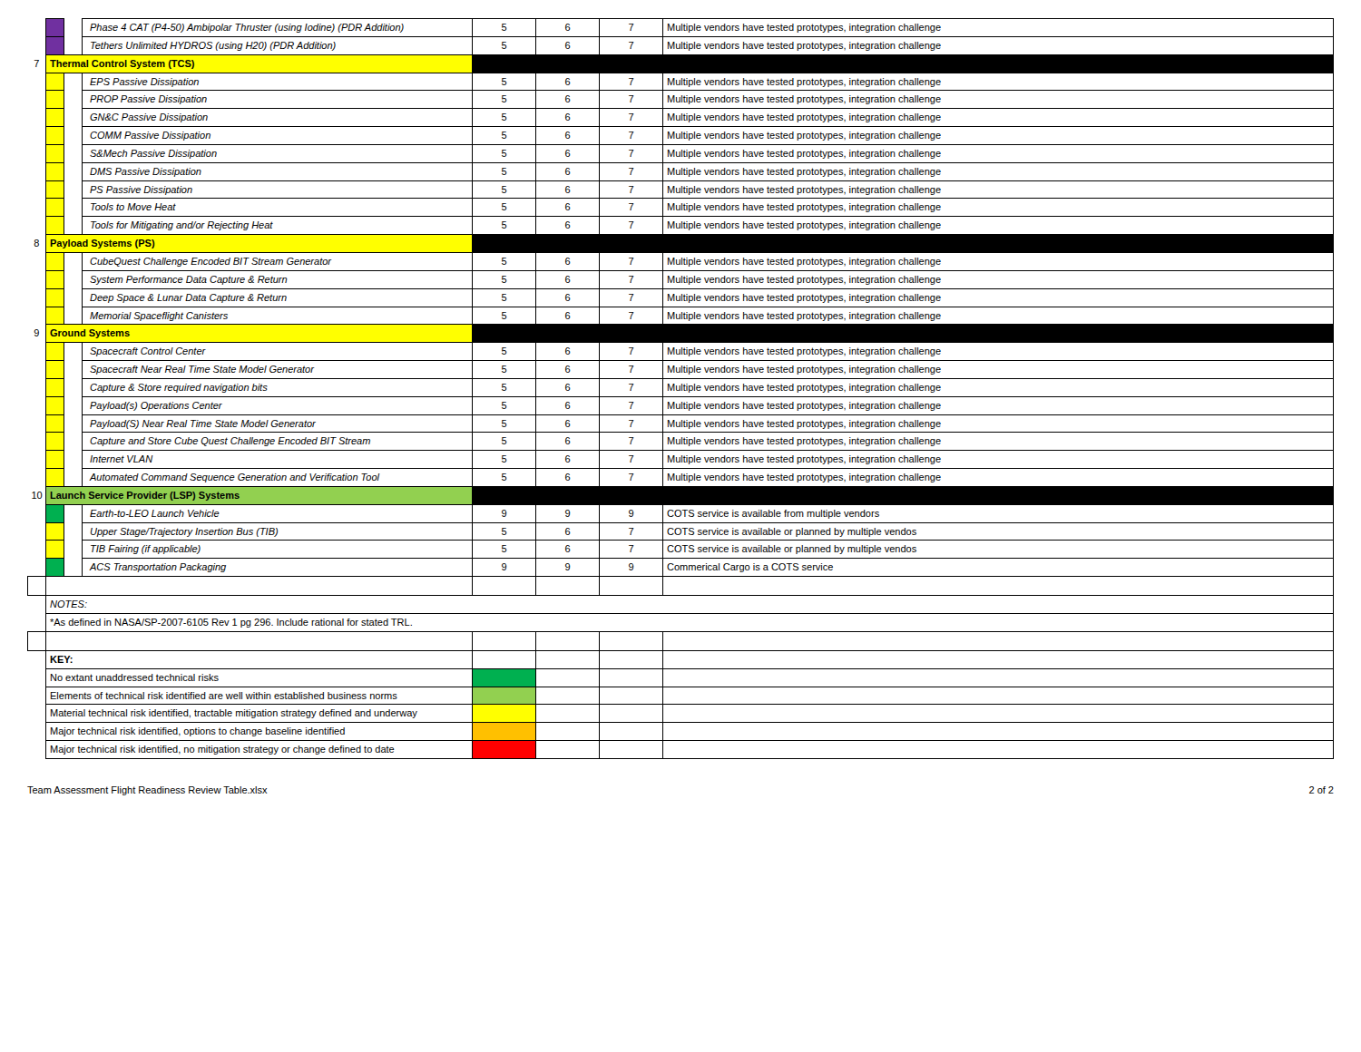| | | | Phase 4 CAT (P4-50) Ambipolar Thruster (using Iodine) (PDR Addition) | 5 | 6 | 7 | Multiple vendors have tested prototypes, integration challenge |
| | | | Tethers Unlimited HYDROS (using H20) (PDR Addition) | 5 | 6 | 7 | Multiple vendors have tested prototypes, integration challenge |
| 7 | Thermal Control System (TCS) | | | | |
| | | | EPS Passive Dissipation | 5 | 6 | 7 | Multiple vendors have tested prototypes, integration challenge |
| | | | PROP Passive Dissipation | 5 | 6 | 7 | Multiple vendors have tested prototypes, integration challenge |
| | | | GN&C Passive Dissipation | 5 | 6 | 7 | Multiple vendors have tested prototypes, integration challenge |
| | | | COMM Passive Dissipation | 5 | 6 | 7 | Multiple vendors have tested prototypes, integration challenge |
| | | | S&Mech Passive Dissipation | 5 | 6 | 7 | Multiple vendors have tested prototypes, integration challenge |
| | | | DMS Passive Dissipation | 5 | 6 | 7 | Multiple vendors have tested prototypes, integration challenge |
| | | | PS Passive Dissipation | 5 | 6 | 7 | Multiple vendors have tested prototypes, integration challenge |
| | | | Tools to Move Heat | 5 | 6 | 7 | Multiple vendors have tested prototypes, integration challenge |
| | | | Tools for Mitigating and/or Rejecting Heat | 5 | 6 | 7 | Multiple vendors have tested prototypes, integration challenge |
| 8 | Payload Systems (PS) | | | | |
| | | | CubeQuest Challenge Encoded BIT Stream Generator | 5 | 6 | 7 | Multiple vendors have tested prototypes, integration challenge |
| | | | System Performance Data Capture & Return | 5 | 6 | 7 | Multiple vendors have tested prototypes, integration challenge |
| | | | Deep Space & Lunar Data Capture & Return | 5 | 6 | 7 | Multiple vendors have tested prototypes, integration challenge |
| | | | Memorial Spaceflight Canisters | 5 | 6 | 7 | Multiple vendors have tested prototypes, integration challenge |
| 9 | Ground Systems | | | | |
| | | | Spacecraft Control Center | 5 | 6 | 7 | Multiple vendors have tested prototypes, integration challenge |
| | | | Spacecraft Near Real Time State Model Generator | 5 | 6 | 7 | Multiple vendors have tested prototypes, integration challenge |
| | | | Capture & Store required navigation bits | 5 | 6 | 7 | Multiple vendors have tested prototypes, integration challenge |
| | | | Payload(s) Operations Center | 5 | 6 | 7 | Multiple vendors have tested prototypes, integration challenge |
| | | | Payload(S) Near Real Time State Model Generator | 5 | 6 | 7 | Multiple vendors have tested prototypes, integration challenge |
| | | | Capture and Store Cube Quest Challenge Encoded BIT Stream | 5 | 6 | 7 | Multiple vendors have tested prototypes, integration challenge |
| | | | Internet VLAN | 5 | 6 | 7 | Multiple vendors have tested prototypes, integration challenge |
| | | | Automated Command Sequence Generation and Verification Tool | 5 | 6 | 7 | Multiple vendors have tested prototypes, integration challenge |
| 10 | Launch Service Provider (LSP) Systems | | | | |
| | | | Earth-to-LEO Launch Vehicle | 9 | 9 | 9 | COTS service is available from multiple vendors |
| | | | Upper Stage/Trajectory Insertion Bus (TIB) | 5 | 6 | 7 | COTS service is available or planned by multiple vendos |
| | | | TIB Fairing (if applicable) | 5 | 6 | 7 | COTS service is available or planned by multiple vendos |
| | | | ACS Transportation Packaging | 9 | 9 | 9 | Commerical Cargo is a COTS service |
| | NOTES: |
| | *As defined in NASA/SP-2007-6105 Rev 1 pg 296. Include rational for stated TRL. |
| | KEY: | | | | |
| | No extant unaddressed technical risks | | | | |
| | Elements of technical risk identified are well within established business norms | | | | |
| | Material technical risk identified, tractable mitigation strategy defined and underway | | | | |
| | Major technical risk identified, options to change baseline identified | | | | |
| | Major technical risk identified, no mitigation strategy or change defined to date | | | | |
Team Assessment Flight Readiness Review Table.xlsx 2 of 2